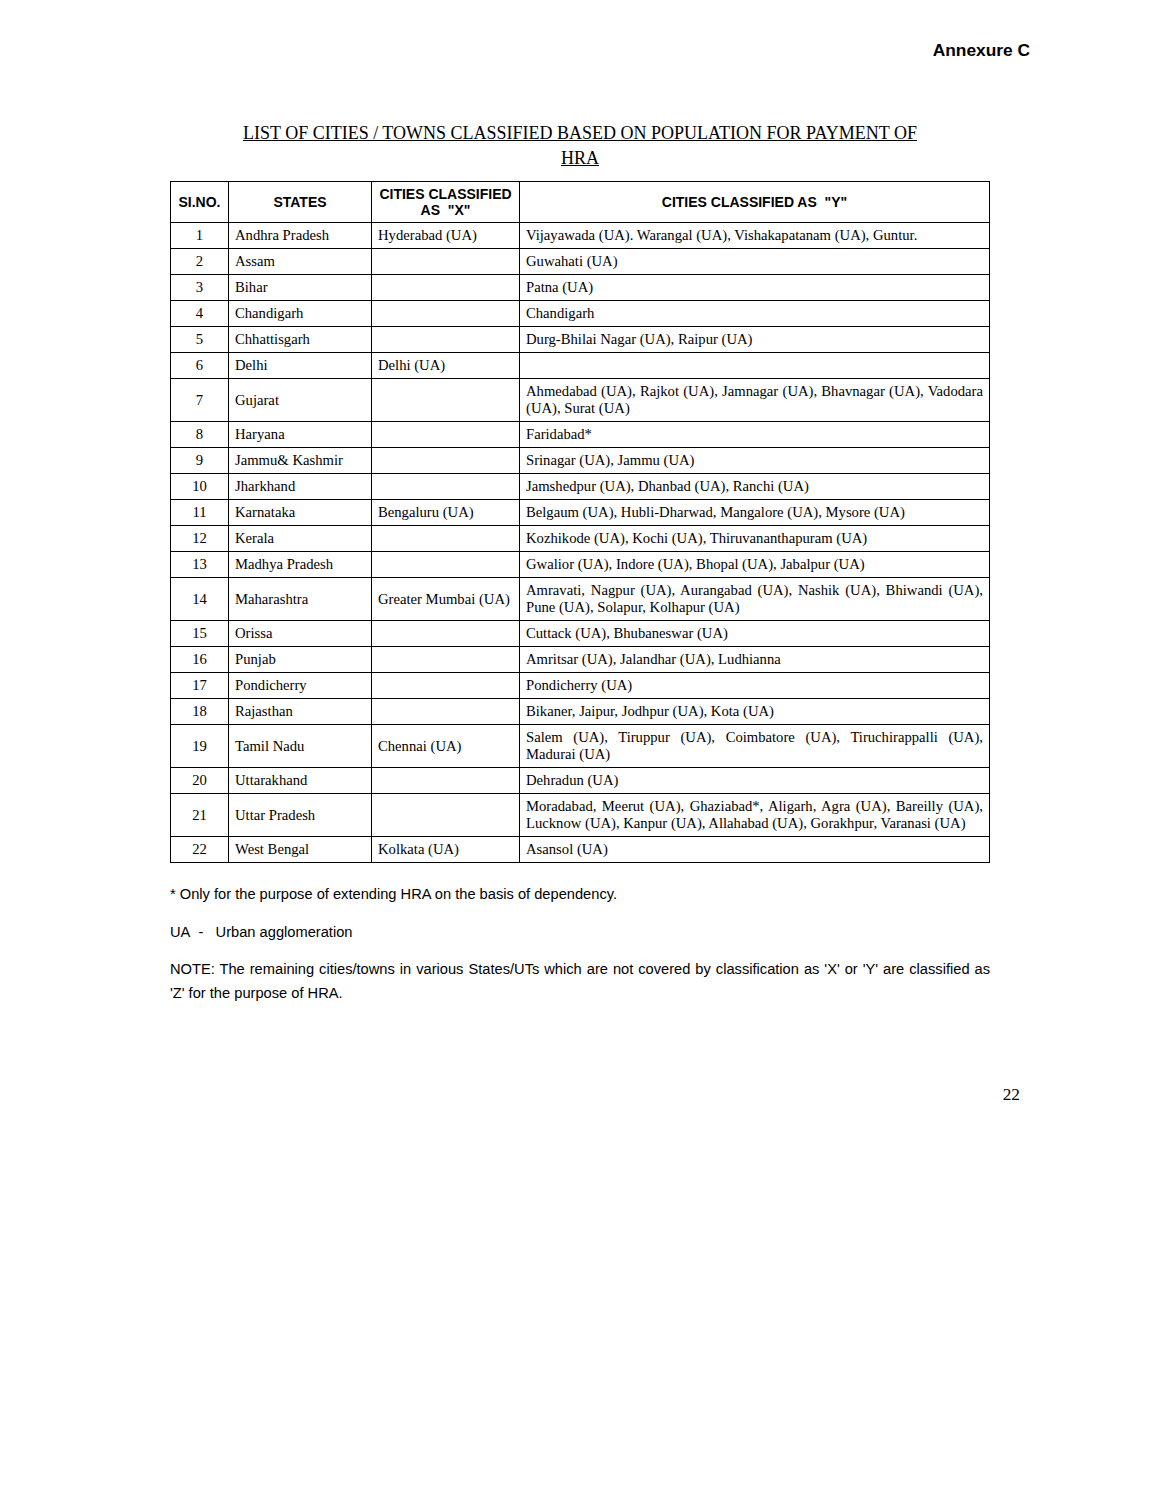Annexure C
LIST OF CITIES / TOWNS CLASSIFIED BASED ON POPULATION FOR PAYMENT OF HRA
| SI.NO. | STATES | CITIES CLASSIFIED AS "X" | CITIES CLASSIFIED AS "Y" |
| --- | --- | --- | --- |
| 1 | Andhra Pradesh | Hyderabad (UA) | Vijayawada (UA). Warangal (UA), Vishakapatanam (UA), Guntur. |
| 2 | Assam | | Guwahati (UA) |
| 3 | Bihar | | Patna (UA) |
| 4 | Chandigarh | | Chandigarh |
| 5 | Chhattisgarh | | Durg-Bhilai Nagar (UA), Raipur (UA) |
| 6 | Delhi | Delhi (UA) | |
| 7 | Gujarat | | Ahmedabad (UA), Rajkot (UA), Jamnagar (UA), Bhavnagar (UA), Vadodara (UA), Surat (UA) |
| 8 | Haryana | | Faridabad* |
| 9 | Jammu& Kashmir | | Srinagar (UA), Jammu (UA) |
| 10 | Jharkhand | | Jamshedpur (UA), Dhanbad (UA), Ranchi (UA) |
| 11 | Karnataka | Bengaluru (UA) | Belgaum (UA), Hubli-Dharwad, Mangalore (UA), Mysore (UA) |
| 12 | Kerala | | Kozhikode (UA), Kochi (UA), Thiruvananthapuram (UA) |
| 13 | Madhya Pradesh | | Gwalior (UA), Indore (UA), Bhopal (UA), Jabalpur (UA) |
| 14 | Maharashtra | Greater Mumbai (UA) | Amravati, Nagpur (UA), Aurangabad (UA), Nashik (UA), Bhiwandi (UA), Pune (UA), Solapur, Kolhapur (UA) |
| 15 | Orissa | | Cuttack (UA), Bhubaneswar (UA) |
| 16 | Punjab | | Amritsar (UA), Jalandhar (UA), Ludhianna |
| 17 | Pondicherry | | Pondicherry (UA) |
| 18 | Rajasthan | | Bikaner, Jaipur, Jodhpur (UA), Kota (UA) |
| 19 | Tamil Nadu | Chennai (UA) | Salem (UA), Tiruppur (UA), Coimbatore (UA), Tiruchirappalli (UA), Madurai (UA) |
| 20 | Uttarakhand | | Dehradun (UA) |
| 21 | Uttar Pradesh | | Moradabad, Meerut (UA), Ghaziabad*, Aligarh, Agra (UA), Bareilly (UA), Lucknow (UA), Kanpur (UA), Allahabad (UA), Gorakhpur, Varanasi (UA) |
| 22 | West Bengal | Kolkata (UA) | Asansol (UA) |
* Only for the purpose of extending HRA on the basis of dependency.
UA - Urban agglomeration
NOTE: The remaining cities/towns in various States/UTs which are not covered by classification as 'X' or 'Y' are classified as 'Z' for the purpose of HRA.
22